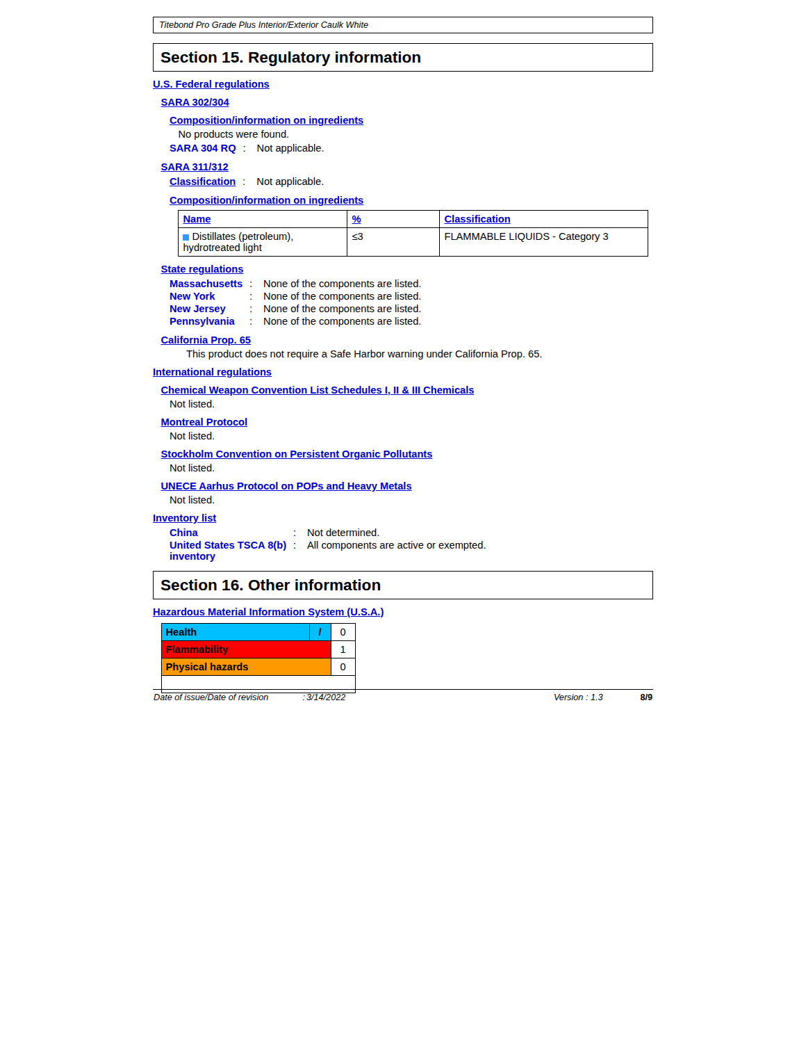Titebond Pro Grade Plus Interior/Exterior Caulk White
Section 15. Regulatory information
U.S. Federal regulations
SARA 302/304
Composition/information on ingredients
No products were found.
| SARA 304 RQ | : | Not applicable. |
SARA 311/312
| Classification | : | Not applicable. |
Composition/information on ingredients
| Name | % | Classification |
| --- | --- | --- |
| Distillates (petroleum), hydrotreated light | ≤3 | FLAMMABLE LIQUIDS - Category 3 |
State regulations
| Massachusetts | : | None of the components are listed. |
| New York | : | None of the components are listed. |
| New Jersey | : | None of the components are listed. |
| Pennsylvania | : | None of the components are listed. |
California Prop. 65
This product does not require a Safe Harbor warning under California Prop. 65.
International regulations
Chemical Weapon Convention List Schedules I, II & III Chemicals
Not listed.
Montreal Protocol
Not listed.
Stockholm Convention on Persistent Organic Pollutants
Not listed.
UNECE Aarhus Protocol on POPs and Heavy Metals
Not listed.
Inventory list
| China | : | Not determined. |
| United States TSCA 8(b) inventory | : | All components are active or exempted. |
Section 16. Other information
Hazardous Material Information System (U.S.A.)
| Health | / | 0 |
| Flammability | 1 |
| Physical hazards | 0 |
| Date of issue/Date of revision | : | 3/14/2022 | Version : 1.3 | 8/9 |